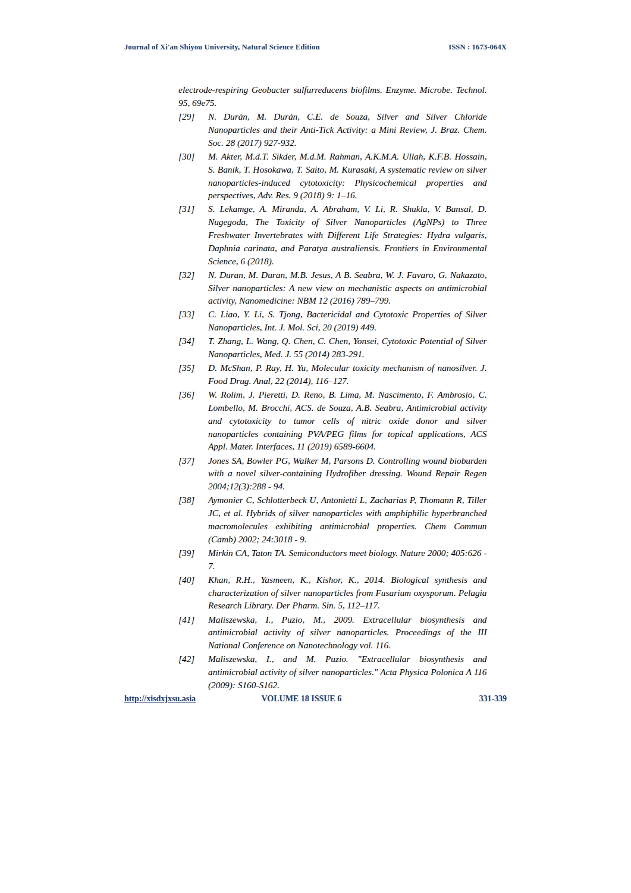Journal of Xi'an Shiyou University, Natural Science Edition ISSN : 1673-064X
electrode-respiring Geobacter sulfurreducens biofilms. Enzyme. Microbe. Technol. 95, 69e75.
[29] N. Durán, M. Durán, C.E. de Souza, Silver and Silver Chloride Nanoparticles and their Anti-Tick Activity: a Mini Review, J. Braz. Chem. Soc. 28 (2017) 927-932.
[30] M. Akter, M.d.T. Sikder, M.d.M. Rahman, A.K.M.A. Ullah, K.F.B. Hossain, S. Banik, T. Hosokawa, T. Saito, M. Kurasaki, A systematic review on silver nanoparticles-induced cytotoxicity: Physicochemical properties and perspectives, Adv. Res. 9 (2018) 9: 1–16.
[31] S. Lekamge, A. Miranda, A. Abraham, V. Li, R. Shukla, V. Bansal, D. Nugegoda, The Toxicity of Silver Nanoparticles (AgNPs) to Three Freshwater Invertebrates with Different Life Strategies: Hydra vulgaris, Daphnia carinata, and Paratya australiensis. Frontiers in Environmental Science, 6 (2018).
[32] N. Duran, M. Duran, M.B. Jesus, A B. Seabra, W. J. Favaro, G. Nakazato, Silver nanoparticles: A new view on mechanistic aspects on antimicrobial activity, Nanomedicine: NBM 12 (2016) 789–799.
[33] C. Liao, Y. Li, S. Tjong, Bactericidal and Cytotoxic Properties of Silver Nanoparticles, Int. J. Mol. Sci, 20 (2019) 449.
[34] T. Zhang, L. Wang, Q. Chen, C. Chen, Yonsei, Cytotoxic Potential of Silver Nanoparticles, Med. J. 55 (2014) 283-291.
[35] D. McShan, P. Ray, H. Yu, Molecular toxicity mechanism of nanosilver. J. Food Drug. Anal, 22 (2014), 116–127.
[36] W. Rolim, J. Pieretti, D. Reno, B. Lima, M. Nascimento, F. Ambrosio, C. Lombello, M. Brocchi, ACS. de Souza, A.B. Seabra, Antimicrobial activity and cytotoxicity to tumor cells of nitric oxide donor and silver nanoparticles containing PVA/PEG films for topical applications, ACS Appl. Mater. Interfaces, 11 (2019) 6589-6604.
[37] Jones SA, Bowler PG, Walker M, Parsons D. Controlling wound bioburden with a novel silver-containing Hydrofiber dressing. Wound Repair Regen 2004;12(3):288 - 94.
[38] Aymonier C, Schlotterbeck U, Antonietti L, Zacharias P, Thomann R, Tiller JC, et al. Hybrids of silver nanoparticles with amphiphilic hyperbranched macromolecules exhibiting antimicrobial properties. Chem Commun (Camb) 2002; 24:3018 - 9.
[39] Mirkin CA, Taton TA. Semiconductors meet biology. Nature 2000; 405:626 - 7.
[40] Khan, R.H., Yasmeen, K., Kishor, K., 2014. Biological synthesis and characterization of silver nanoparticles from Fusarium oxysporum. Pelagia Research Library. Der Pharm. Sin. 5, 112–117.
[41] Maliszewska, I., Puzio, M., 2009. Extracellular biosynthesis and antimicrobial activity of silver nanoparticles. Proceedings of the III National Conference on Nanotechnology vol. 116.
[42] Maliszewska, I., and M. Puzio. "Extracellular biosynthesis and antimicrobial activity of silver nanoparticles." Acta Physica Polonica A 116 (2009): S160-S162.
http://xisdxjxsu.asia VOLUME 18 ISSUE 6
331-339